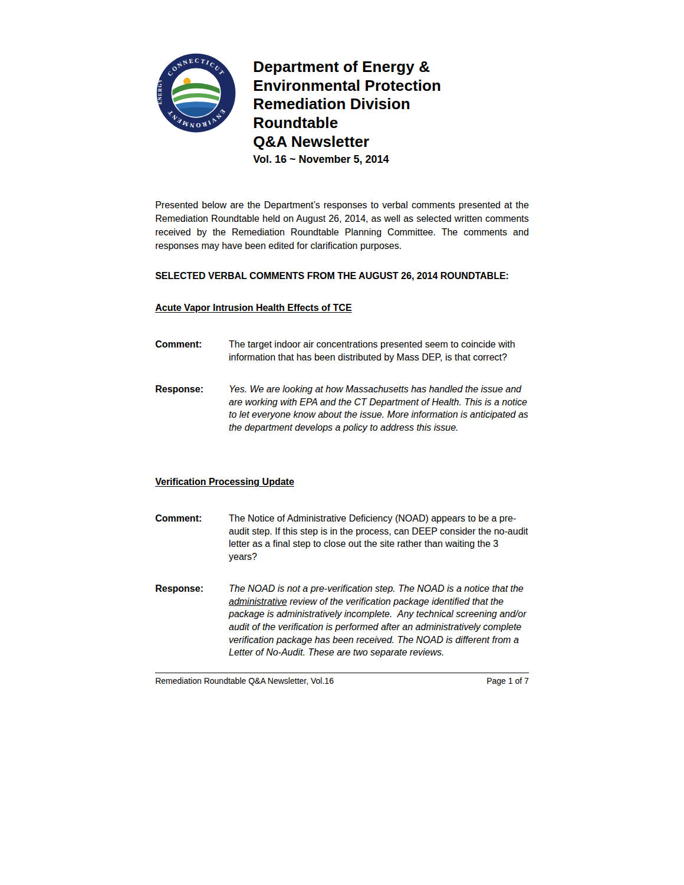CONNECTICUT ENVIRONMENT ENERGY
Department of Energy & Environmental Protection
Remediation Division
Roundtable
Q&A Newsletter
Vol. 16 ~ November 5, 2014
Presented below are the Department’s responses to verbal comments presented at the Remediation Roundtable held on August 26, 2014, as well as selected written comments received by the Remediation Roundtable Planning Committee. The comments and responses may have been edited for clarification purposes.
SELECTED VERBAL COMMENTS FROM THE AUGUST 26, 2014 ROUNDTABLE:
Acute Vapor Intrusion Health Effects of TCE
Comment:
The target indoor air concentrations presented seem to coincide with information that has been distributed by Mass DEP, is that correct?
Response:
Yes. We are looking at how Massachusetts has handled the issue and are working with EPA and the CT Department of Health. This is a notice to let everyone know about the issue. More information is anticipated as the department develops a policy to address this issue.
Verification Processing Update
Comment:
The Notice of Administrative Deficiency (NOAD) appears to be a pre-audit step. If this step is in the process, can DEEP consider the no-audit letter as a final step to close out the site rather than waiting the 3 years?
Response:
The NOAD is not a pre-verification step. The NOAD is a notice that the administrative review of the verification package identified that the package is administratively incomplete. Any technical screening and/or audit of the verification is performed after an administratively complete verification package has been received. The NOAD is different from a Letter of No-Audit. These are two separate reviews.
Remediation Roundtable Q&A Newsletter, Vol.16 Page 1 of 7